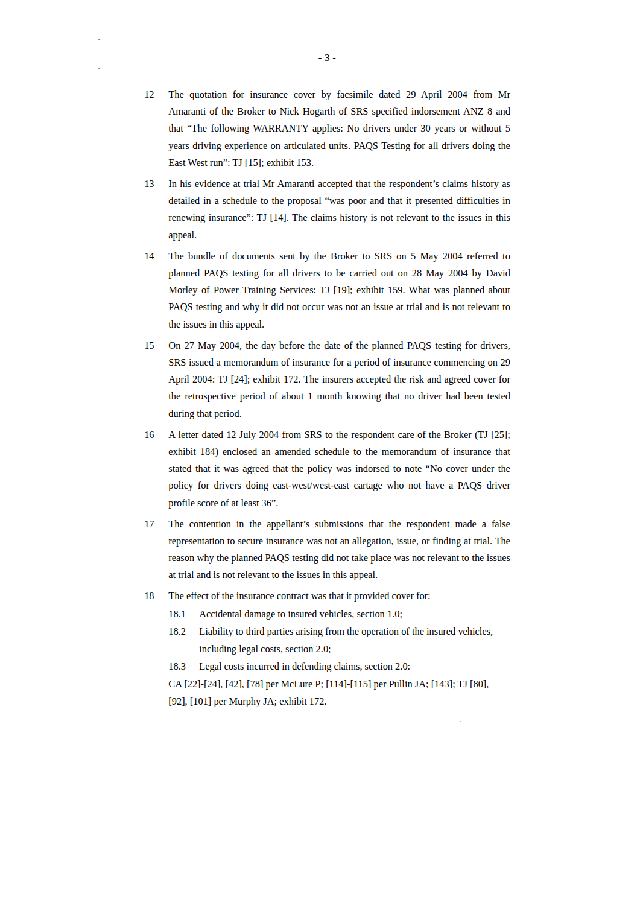. .
- 3 -
12 The quotation for insurance cover by facsimile dated 29 April 2004 from Mr Amaranti of the Broker to Nick Hogarth of SRS specified indorsement ANZ 8 and that “The following WARRANTY applies: No drivers under 30 years or without 5 years driving experience on articulated units. PAQS Testing for all drivers doing the East West run”: TJ [15]; exhibit 153.
13 In his evidence at trial Mr Amaranti accepted that the respondent’s claims history as detailed in a schedule to the proposal “was poor and that it presented difficulties in renewing insurance”: TJ [14]. The claims history is not relevant to the issues in this appeal.
14 The bundle of documents sent by the Broker to SRS on 5 May 2004 referred to planned PAQS testing for all drivers to be carried out on 28 May 2004 by David Morley of Power Training Services: TJ [19]; exhibit 159. What was planned about PAQS testing and why it did not occur was not an issue at trial and is not relevant to the issues in this appeal.
15 On 27 May 2004, the day before the date of the planned PAQS testing for drivers, SRS issued a memorandum of insurance for a period of insurance commencing on 29 April 2004: TJ [24]; exhibit 172. The insurers accepted the risk and agreed cover for the retrospective period of about 1 month knowing that no driver had been tested during that period.
16 A letter dated 12 July 2004 from SRS to the respondent care of the Broker (TJ [25]; exhibit 184) enclosed an amended schedule to the memorandum of insurance that stated that it was agreed that the policy was indorsed to note “No cover under the policy for drivers doing east-west/west-east cartage who not have a PAQS driver profile score of at least 36”.
17 The contention in the appellant’s submissions that the respondent made a false representation to secure insurance was not an allegation, issue, or finding at trial. The reason why the planned PAQS testing did not take place was not relevant to the issues at trial and is not relevant to the issues in this appeal.
18 The effect of the insurance contract was that it provided cover for:
18.1 Accidental damage to insured vehicles, section 1.0;
18.2 Liability to third parties arising from the operation of the insured vehicles, including legal costs, section 2.0;
18.3 Legal costs incurred in defending claims, section 2.0:
CA [22]-[24], [42], [78] per McLure P; [114]-[115] per Pullin JA; [143]; TJ [80], [92], [101] per Murphy JA; exhibit 172.
.